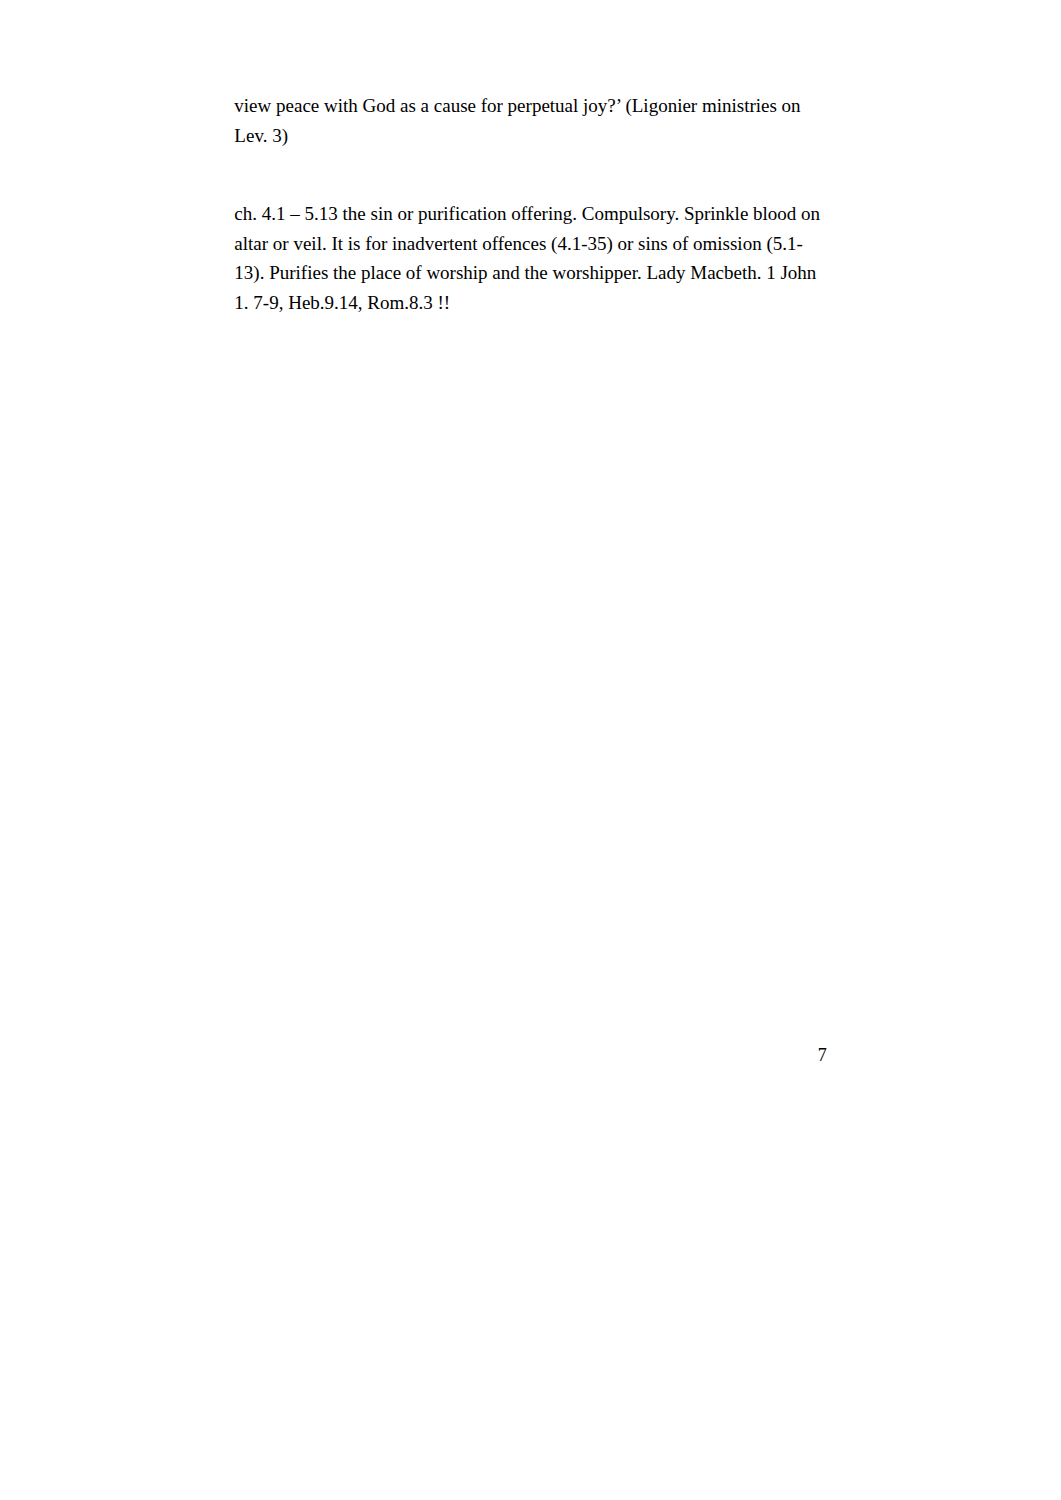view peace with God as a cause for perpetual joy?’ (Ligonier ministries on Lev. 3)
ch. 4.1 – 5.13 the sin or purification offering. Compulsory. Sprinkle blood on altar or veil. It is for inadvertent offences (4.1-35) or sins of omission (5.1-13). Purifies the place of worship and the worshipper. Lady Macbeth. 1 John 1. 7-9, Heb.9.14, Rom.8.3 !!
7